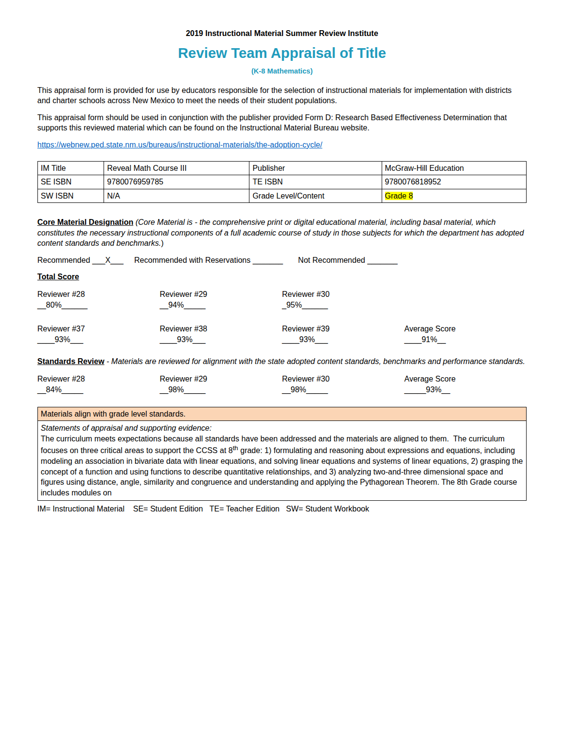2019 Instructional Material Summer Review Institute
Review Team Appraisal of Title
(K-8 Mathematics)
This appraisal form is provided for use by educators responsible for the selection of instructional materials for implementation with districts and charter schools across New Mexico to meet the needs of their student populations.
This appraisal form should be used in conjunction with the publisher provided Form D: Research Based Effectiveness Determination that supports this reviewed material which can be found on the Instructional Material Bureau website.
https://webnew.ped.state.nm.us/bureaus/instructional-materials/the-adoption-cycle/
| IM Title | Reveal Math Course III | Publisher | McGraw-Hill Education |
| SE ISBN | 9780076959785 | TE ISBN | 9780076818952 |
| SW ISBN | N/A | Grade Level/Content | Grade 8 |
Core Material Designation (Core Material is - the comprehensive print or digital educational material, including basal material, which constitutes the necessary instructional components of a full academic course of study in those subjects for which the department has adopted content standards and benchmarks.)
Recommended ___X___ Recommended with Reservations _______ Not Recommended _______
Total Score
| Reviewer #28 __80%______ | Reviewer #29 __94%_____ | Reviewer #30 _95%______ | |
| Reviewer #37 ____93%___ | Reviewer #38 ____93%___ | Reviewer #39 ____93%___ | Average Score ____91%__ |
Standards Review - Materials are reviewed for alignment with the state adopted content standards, benchmarks and performance standards.
| Reviewer #28 __84%_____ | Reviewer #29 __98%_____ | Reviewer #30 __98%_____ | Average Score _____93%__ |
Materials align with grade level standards.
Statements of appraisal and supporting evidence:
The curriculum meets expectations because all standards have been addressed and the materials are aligned to them. The curriculum focuses on three critical areas to support the CCSS at 8th grade: 1) formulating and reasoning about expressions and equations, including modeling an association in bivariate data with linear equations, and solving linear equations and systems of linear equations, 2) grasping the concept of a function and using functions to describe quantitative relationships, and 3) analyzing two-and-three dimensional space and figures using distance, angle, similarity and congruence and understanding and applying the Pythagorean Theorem. The 8th Grade course includes modules on
IM= Instructional Material SE= Student Edition TE= Teacher Edition SW= Student Workbook